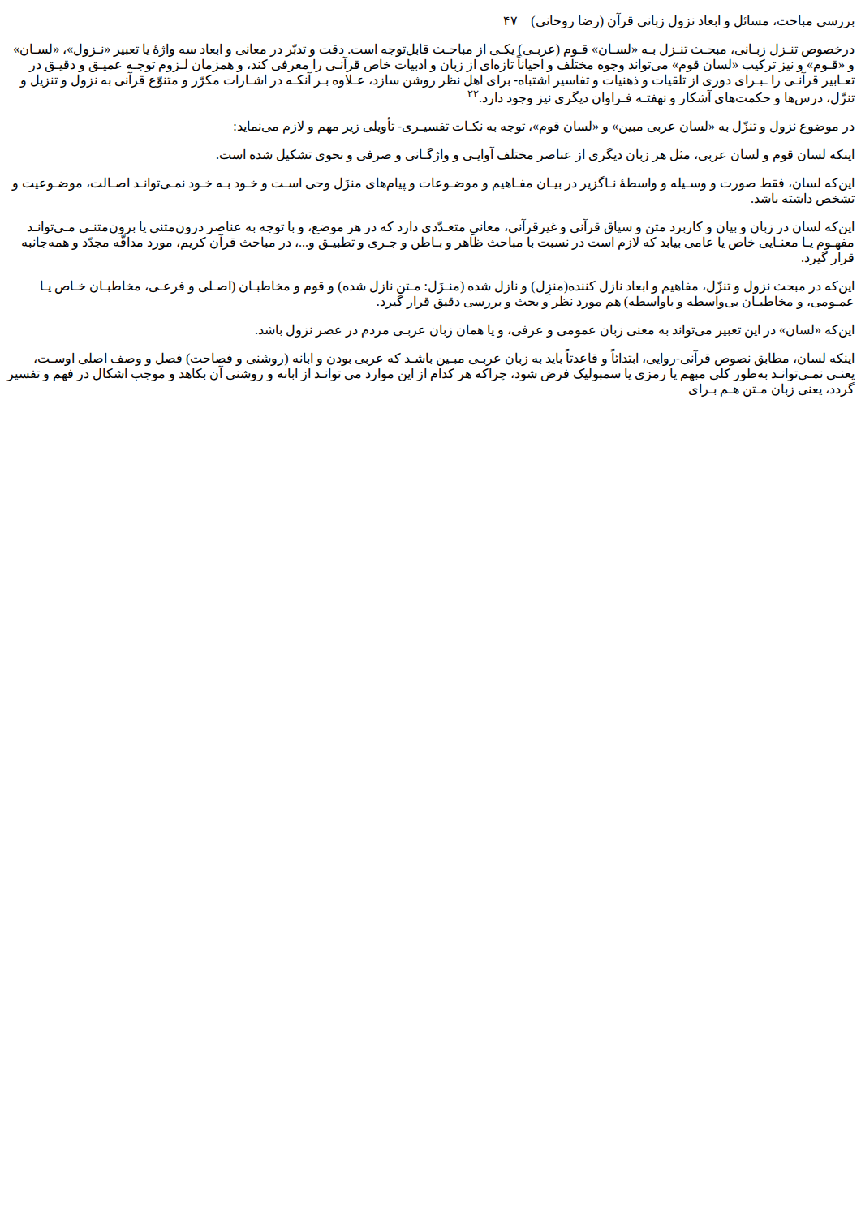بررسی مباحث، مسائل و ابعاد نزول زبانی قرآن (رضا روحانی) ۴۷
درخصوص تنـزل زبـانی، مبحـث تنـزل بـه «لسـان» قـوم (عربـی) یکـی از مباحـث قابل‌توجه است. دقت و تدبّر در معانی و ابعاد سه واژهٔ یا تعبیر «نـزول»، «لسـان» و «قـوم» و نیز ترکیب «لسان قوم» می‌تواند وجوه مختلف و احیاناً تازه‌ای از زبان و ادبیات خاص قرآنـی را معرفی کند، و همزمان لـزوم توجـه عمیـق و دقیـق در تعـابیر قرآنـی را ـبـرای دوری از تلقیات و ذهنیات و تفاسیر اشتباه- برای اهل نظر روشن سازد، عـلاوه بـر آنکـه در اشـارات مکرّر و متنوّع قرآنی به نزول و تنزیل و تنزّل، درس‌ها و حکمت‌های آشکار و نهفتـه فـراوان دیگری نیز وجود دارد.۲۲
در موضوع نزول و تنزّل به «لسان عربی مبین» و «لسان قوم»، توجه به نکـات تفسیـری- تأویلی زیر مهم و لازم می‌نماید:
اینکه لسان قوم و لسان عربی، مثل هر زبان دیگری از عناصر مختلف آوایـی و واژگـانی و صرفی و نحوی تشکیل شده است.
این‌که لسان، فقط صورت و وسـیله و واسطهٔ نـاگزیر در بیـان مفـاهیم و موضـوعات و پیام‌های منزَل وحی اسـت و خـود بـه خـود نمـی‌توانـد اصـالت، موضـوعیت و تشخص داشته باشد.
این‌که لسان در زبان و بیان و کاربرد متن و سیاق قرآنی و غیرقرآنی، معانیِ متعـدّدی دارد که در هر موضع، و با توجه به عناصر درون‌متنی یا برون‌متنـی مـی‌توانـد مفهـوم یـا معنـایی خاص یا عامی بیابد که لازم است در نسبت با مباحث ظاهر و بـاطن و جـری و تطبیـق و...، در مباحث قرآن کریم، مورد مداقّه مجدّد و همه‌جانبه قرار گیرد.
این‌که در مبحث نزول و تنزّل، مفاهیم و ابعاد نازل کننده(منزِل) و نازل شده (منـزَل: مـتن نازل شده) و قوم و مخاطبـان (اصـلی و فرعـی، مخاطبـان خـاص یـا عمـومی، و مخاطبـان بی‌واسطه و باواسطه) هم مورد نظر و بحث و بررسی دقیق قرار گیرد.
این‌که «لسان» در این تعبیر می‌تواند به معنی زبان عمومی و عرفی، و یا همان زبان عربـی مردم در عصر نزول باشد.
اینکه لسان، مطابق نصوص قرآنی-روایی، ابتدائاً و قاعدتاً باید به زبان عربـی مبـین باشـد که عربی بودن و ابانه (روشنی و فصاحت) فصل و وصف اصلی اوسـت، یعنـی نمـی‌توانـد به‌طور کلی مبهم یا رمزی یا سمبولیک فرض شود، چراکه هر کدام از این موارد می توانـد از ابانه و روشنی آن بکاهد و موجب اشکال در فهم و تفسیر گردد، یعنی زبان مـتن هـم بـرای